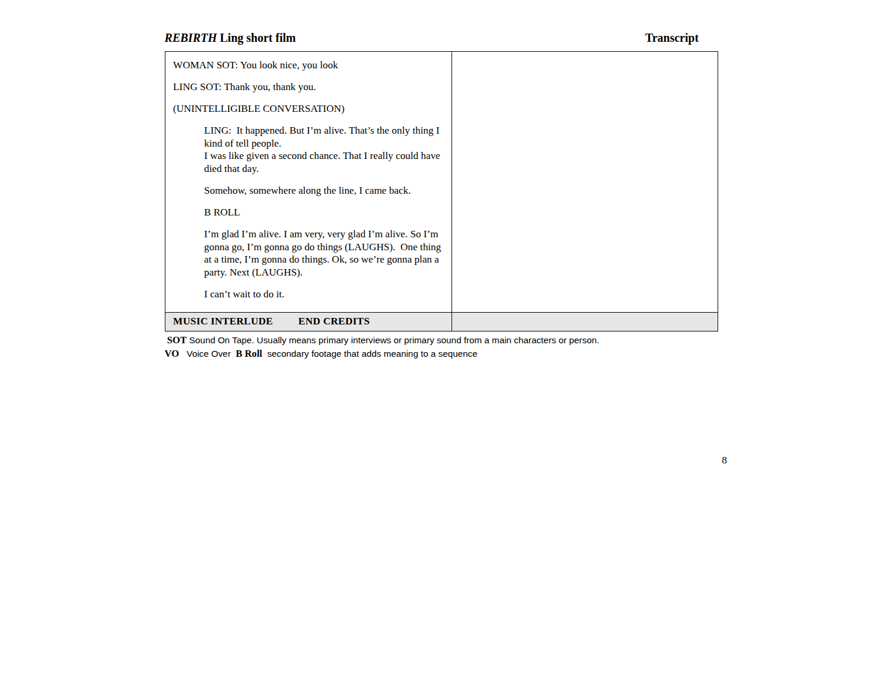REBIRTH Ling short film
Transcript
| WOMAN SOT: You look nice, you look LING SOT: Thank you, thank you. (UNINTELLIGIBLE CONVERSATION) LING: It happened. But I’m alive. That’s the only thing I kind of tell people. I was like given a second chance. That I really could have died that day. Somehow, somewhere along the line, I came back. B ROLL I’m glad I’m alive. I am very, very glad I’m alive. So I’m gonna go, I’m gonna go do things (LAUGHS). One thing at a time, I’m gonna do things. Ok, so we’re gonna plan a party. Next (LAUGHS). I can’t wait to do it. | |
| MUSIC INTERLUDE END CREDITS | |
SOT Sound On Tape. Usually means primary interviews or primary sound from a main characters or person.
VO Voice Over B Roll secondary footage that adds meaning to a sequence
8